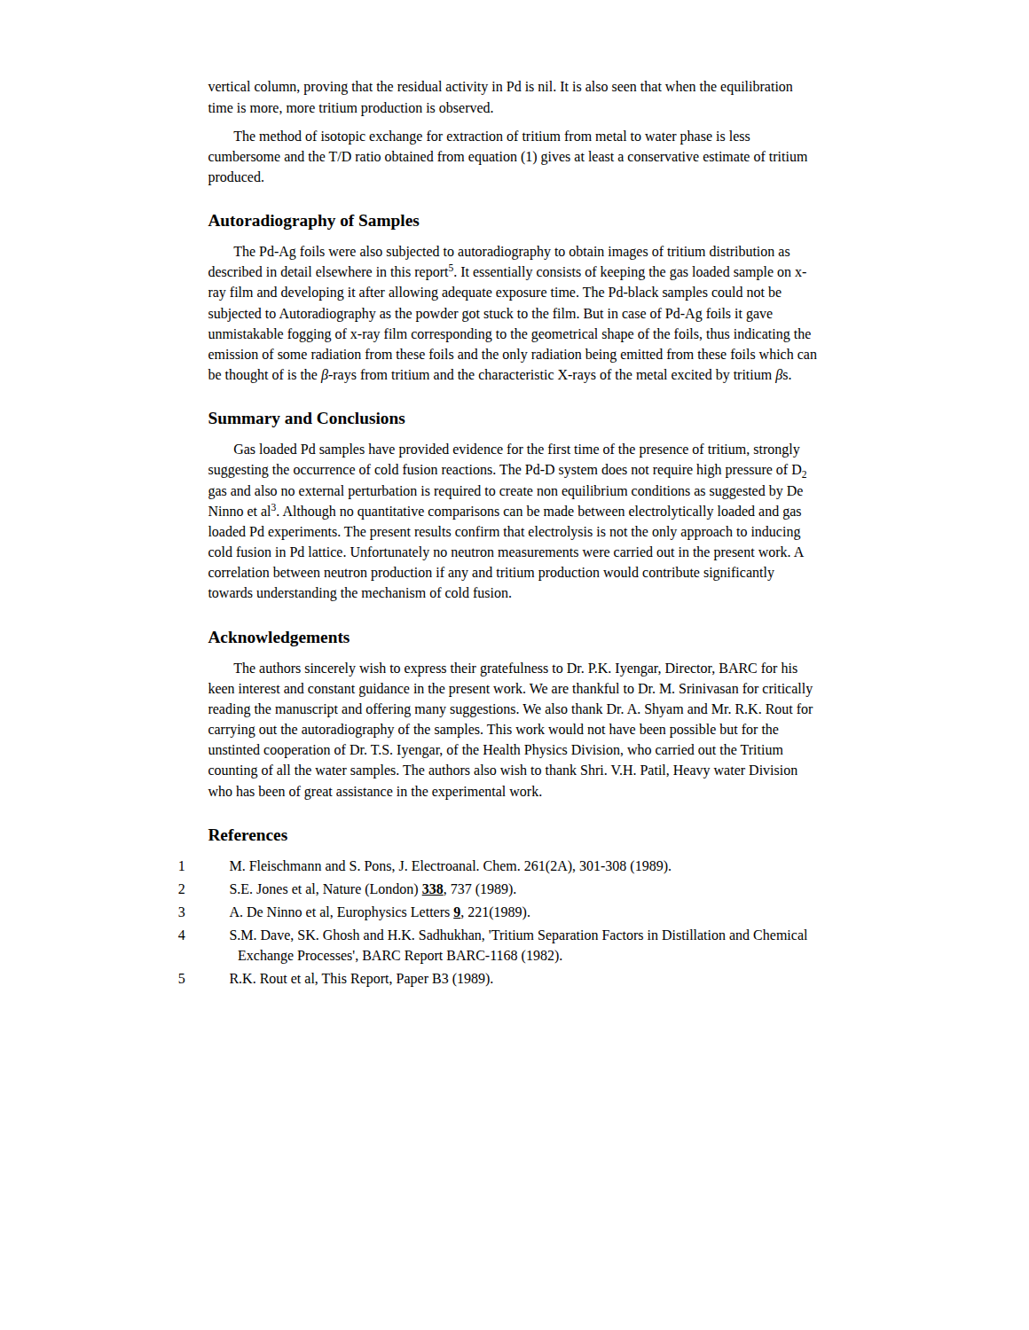vertical column, proving that the residual activity in Pd is nil. It is also seen that when the equilibration time is more, more tritium production is observed.
The method of isotopic exchange for extraction of tritium from metal to water phase is less cumbersome and the T/D ratio obtained from equation (1) gives at least a conservative estimate of tritium produced.
Autoradiography of Samples
The Pd-Ag foils were also subjected to autoradiography to obtain images of tritium distribution as described in detail elsewhere in this report5. It essentially consists of keeping the gas loaded sample on x-ray film and developing it after allowing adequate exposure time. The Pd-black samples could not be subjected to Autoradiography as the powder got stuck to the film. But in case of Pd-Ag foils it gave unmistakable fogging of x-ray film corresponding to the geometrical shape of the foils, thus indicating the emission of some radiation from these foils and the only radiation being emitted from these foils which can be thought of is the β-rays from tritium and the characteristic X-rays of the metal excited by tritium βs.
Summary and Conclusions
Gas loaded Pd samples have provided evidence for the first time of the presence of tritium, strongly suggesting the occurrence of cold fusion reactions. The Pd-D system does not require high pressure of D2 gas and also no external perturbation is required to create non equilibrium conditions as suggested by De Ninno et al3. Although no quantitative comparisons can be made between electrolytically loaded and gas loaded Pd experiments. The present results confirm that electrolysis is not the only approach to inducing cold fusion in Pd lattice. Unfortunately no neutron measurements were carried out in the present work. A correlation between neutron production if any and tritium production would contribute significantly towards understanding the mechanism of cold fusion.
Acknowledgements
The authors sincerely wish to express their gratefulness to Dr. P.K. Iyengar, Director, BARC for his keen interest and constant guidance in the present work. We are thankful to Dr. M. Srinivasan for critically reading the manuscript and offering many suggestions. We also thank Dr. A. Shyam and Mr. R.K. Rout for carrying out the autoradiography of the samples. This work would not have been possible but for the unstinted cooperation of Dr. T.S. Iyengar, of the Health Physics Division, who carried out the Tritium counting of all the water samples. The authors also wish to thank Shri. V.H. Patil, Heavy water Division who has been of great assistance in the experimental work.
References
1 M. Fleischmann and S. Pons, J. Electroanal. Chem. 261(2A), 301-308 (1989).
2 S.E. Jones et al, Nature (London) 338, 737 (1989).
3 A. De Ninno et al, Europhysics Letters 9, 221(1989).
4 S.M. Dave, SK. Ghosh and H.K. Sadhukhan, 'Tritium Separation Factors in Distillation and Chemical Exchange Processes', BARC Report BARC-1168 (1982).
5 R.K. Rout et al, This Report, Paper B3 (1989).